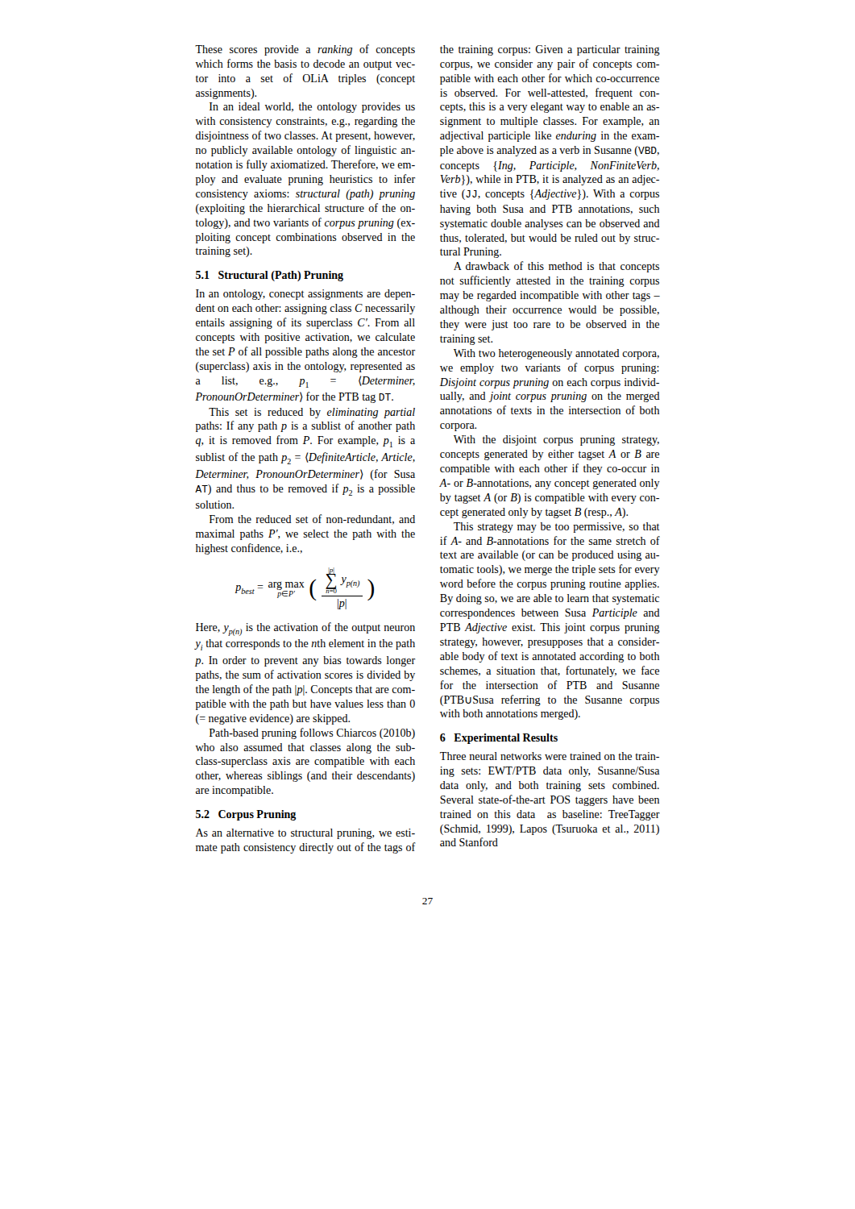These scores provide a ranking of concepts which forms the basis to decode an output vector into a set of OLiA triples (concept assignments).
In an ideal world, the ontology provides us with consistency constraints, e.g., regarding the disjointness of two classes. At present, however, no publicly available ontology of linguistic annotation is fully axiomatized. Therefore, we employ and evaluate pruning heuristics to infer consistency axioms: structural (path) pruning (exploiting the hierarchical structure of the ontology), and two variants of corpus pruning (exploiting concept combinations observed in the training set).
5.1 Structural (Path) Pruning
In an ontology, conecpt assignments are dependent on each other: assigning class C necessarily entails assigning of its superclass C′. From all concepts with positive activation, we calculate the set P of all possible paths along the ancestor (superclass) axis in the ontology, represented as a list, e.g., p1 = ⟨Determiner, PronounOrDeterminer⟩ for the PTB tag DT.
This set is reduced by eliminating partial paths: If any path p is a sublist of another path q, it is removed from P. For example, p1 is a sublist of the path p2 = ⟨DefiniteArticle, Article, Determiner, PronounOrDeterminer⟩ (for Susa AT) and thus to be removed if p2 is a possible solution.
From the reduced set of non-redundant, and maximal paths P′, we select the path with the highest confidence, i.e.,
pbest = arg max p∈P′ ( |p| ∑ n=0 yp(n) |p| )
Here, yp(n) is the activation of the output neuron yi that corresponds to the nth element in the path p. In order to prevent any bias towards longer paths, the sum of activation scores is divided by the length of the path |p|. Concepts that are compatible with the path but have values less than 0 (= negative evidence) are skipped.
Path-based pruning follows Chiarcos (2010b) who also assumed that classes along the subclass-superclass axis are compatible with each other, whereas siblings (and their descendants) are incompatible.
5.2 Corpus Pruning
As an alternative to structural pruning, we estimate path consistency directly out of the tags of the training corpus: Given a particular training corpus, we consider any pair of concepts compatible with each other for which co-occurrence is observed. For well-attested, frequent concepts, this is a very elegant way to enable an assignment to multiple classes. For example, an adjectival participle like enduring in the example above is analyzed as a verb in Susanne (VBD, concepts {Ing, Participle, NonFiniteVerb, Verb}), while in PTB, it is analyzed as an adjective (JJ, concepts {Adjective}). With a corpus having both Susa and PTB annotations, such systematic double analyses can be observed and thus, tolerated, but would be ruled out by structural Pruning.
A drawback of this method is that concepts not sufficiently attested in the training corpus may be regarded incompatible with other tags – although their occurrence would be possible, they were just too rare to be observed in the training set.
With two heterogeneously annotated corpora, we employ two variants of corpus pruning: Disjoint corpus pruning on each corpus individually, and joint corpus pruning on the merged annotations of texts in the intersection of both corpora.
With the disjoint corpus pruning strategy, concepts generated by either tagset A or B are compatible with each other if they co-occur in A- or B-annotations, any concept generated only by tagset A (or B) is compatible with every concept generated only by tagset B (resp., A).
This strategy may be too permissive, so that if A- and B-annotations for the same stretch of text are available (or can be produced using automatic tools), we merge the triple sets for every word before the corpus pruning routine applies. By doing so, we are able to learn that systematic correspondences between Susa Participle and PTB Adjective exist. This joint corpus pruning strategy, however, presupposes that a considerable body of text is annotated according to both schemes, a situation that, fortunately, we face for the intersection of PTB and Susanne (PTB∪Susa referring to the Susanne corpus with both annotations merged).
6 Experimental Results
Three neural networks were trained on the training sets: EWT/PTB data only, Susanne/Susa data only, and both training sets combined. Several state-of-the-art POS taggers have been trained on this data as baseline: TreeTagger (Schmid, 1999), Lapos (Tsuruoka et al., 2011) and Stanford
27